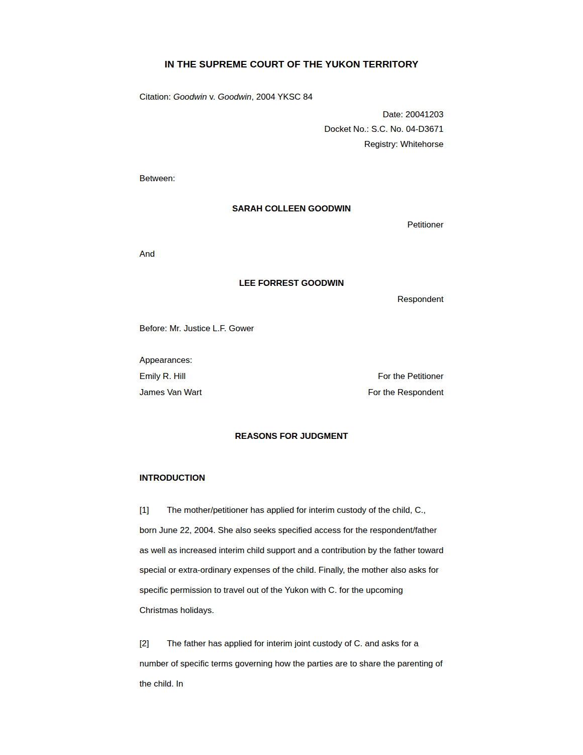IN THE SUPREME COURT OF THE YUKON TERRITORY
Citation: Goodwin v. Goodwin, 2004 YKSC 84
Date: 20041203
Docket No.: S.C. No. 04-D3671
Registry: Whitehorse
Between:
SARAH COLLEEN GOODWIN
Petitioner
And
LEE FORREST GOODWIN
Respondent
Before: Mr. Justice L.F. Gower
Appearances:
| Emily R. Hill | For the Petitioner |
| James Van Wart | For the Respondent |
REASONS FOR JUDGMENT
INTRODUCTION
[1] The mother/petitioner has applied for interim custody of the child, C., born June 22, 2004. She also seeks specified access for the respondent/father as well as increased interim child support and a contribution by the father toward special or extra-ordinary expenses of the child. Finally, the mother also asks for specific permission to travel out of the Yukon with C. for the upcoming Christmas holidays.
[2] The father has applied for interim joint custody of C. and asks for a number of specific terms governing how the parties are to share the parenting of the child. In